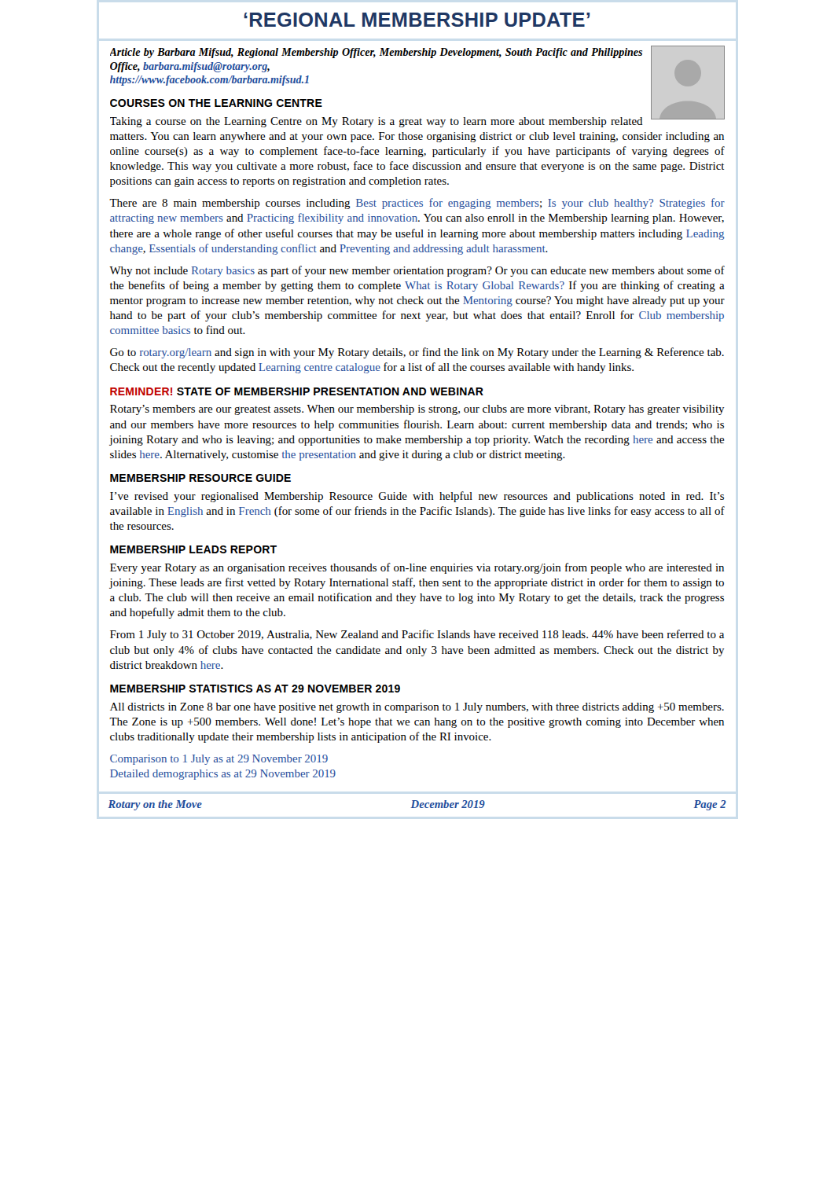‘REGIONAL MEMBERSHIP UPDATE’
Article by Barbara Mifsud, Regional Membership Officer, Membership Development, South Pacific and Philippines Office, barbara.mifsud@rotary.org,
https://www.facebook.com/barbara.mifsud.1
COURSES ON THE LEARNING CENTRE
Taking a course on the Learning Centre on My Rotary is a great way to learn more about membership related matters. You can learn anywhere and at your own pace. For those organising district or club level training, consider including an online course(s) as a way to complement face-to-face learning, particularly if you have participants of varying degrees of knowledge. This way you cultivate a more robust, face to face discussion and ensure that everyone is on the same page. District positions can gain access to reports on registration and completion rates.
There are 8 main membership courses including Best practices for engaging members; Is your club healthy? Strategies for attracting new members and Practicing flexibility and innovation. You can also enroll in the Membership learning plan. However, there are a whole range of other useful courses that may be useful in learning more about membership matters including Leading change, Essentials of understanding conflict and Preventing and addressing adult harassment.
Why not include Rotary basics as part of your new member orientation program? Or you can educate new members about some of the benefits of being a member by getting them to complete What is Rotary Global Rewards? If you are thinking of creating a mentor program to increase new member retention, why not check out the Mentoring course? You might have already put up your hand to be part of your club’s membership committee for next year, but what does that entail? Enroll for Club membership committee basics to find out.
Go to rotary.org/learn and sign in with your My Rotary details, or find the link on My Rotary under the Learning & Reference tab. Check out the recently updated Learning centre catalogue for a list of all the courses available with handy links.
REMINDER! STATE OF MEMBERSHIP PRESENTATION AND WEBINAR
Rotary’s members are our greatest assets. When our membership is strong, our clubs are more vibrant, Rotary has greater visibility and our members have more resources to help communities flourish. Learn about: current membership data and trends; who is joining Rotary and who is leaving; and opportunities to make membership a top priority. Watch the recording here and access the slides here. Alternatively, customise the presentation and give it during a club or district meeting.
MEMBERSHIP RESOURCE GUIDE
I’ve revised your regionalised Membership Resource Guide with helpful new resources and publications noted in red. It’s available in English and in French (for some of our friends in the Pacific Islands). The guide has live links for easy access to all of the resources.
MEMBERSHIP LEADS REPORT
Every year Rotary as an organisation receives thousands of on-line enquiries via rotary.org/join from people who are interested in joining. These leads are first vetted by Rotary International staff, then sent to the appropriate district in order for them to assign to a club. The club will then receive an email notification and they have to log into My Rotary to get the details, track the progress and hopefully admit them to the club.
From 1 July to 31 October 2019, Australia, New Zealand and Pacific Islands have received 118 leads. 44% have been referred to a club but only 4% of clubs have contacted the candidate and only 3 have been admitted as members. Check out the district by district breakdown here.
MEMBERSHIP STATISTICS AS AT 29 NOVEMBER 2019
All districts in Zone 8 bar one have positive net growth in comparison to 1 July numbers, with three districts adding +50 members. The Zone is up +500 members. Well done! Let’s hope that we can hang on to the positive growth coming into December when clubs traditionally update their membership lists in anticipation of the RI invoice.
Comparison to 1 July as at 29 November 2019 Detailed demographics as at 29 November 2019
Rotary on the Move December 2019 Page 2